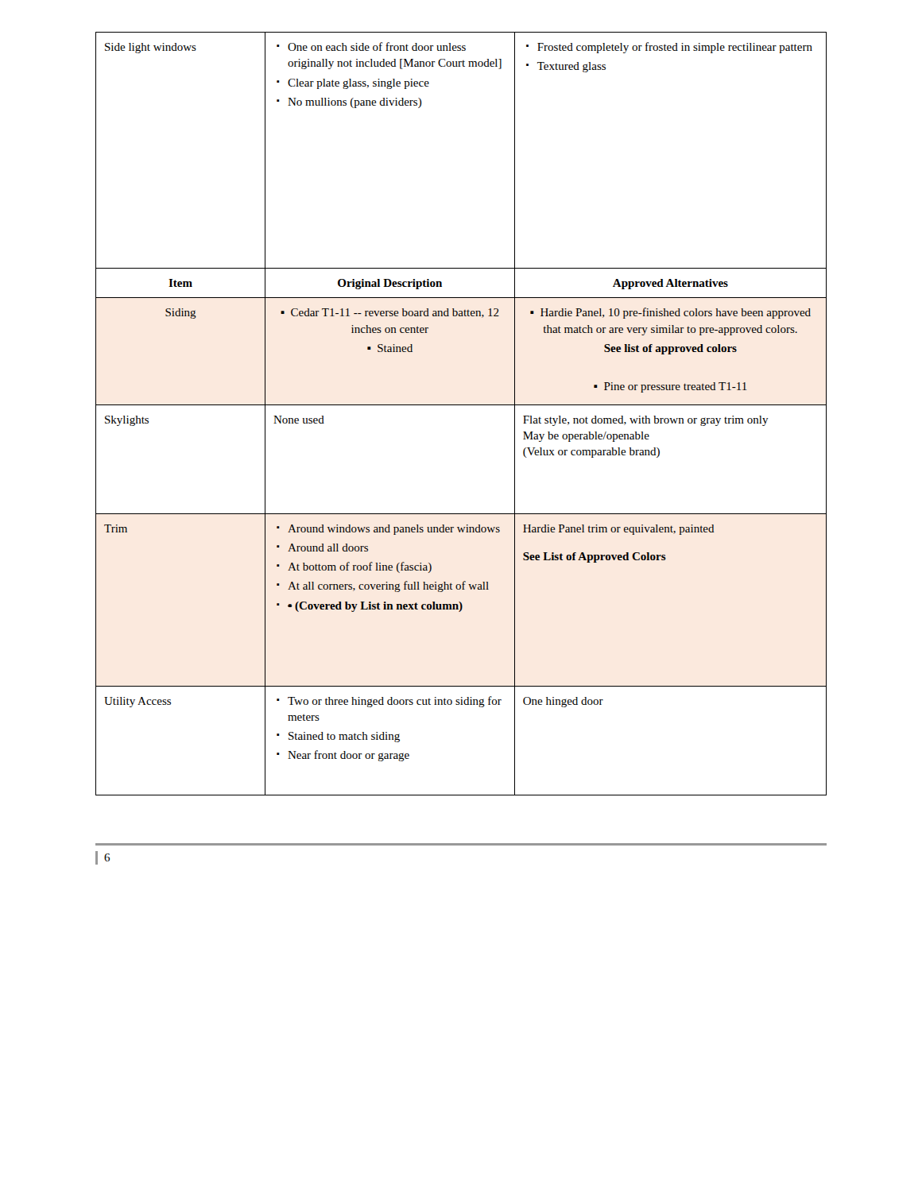| Side light windows | One on each side of front door unless originally not included [Manor Court model] Clear plate glass, single piece No mullions (pane dividers) | Frosted completely or frosted in simple rectilinear pattern Textured glass |
| Item | Original Description | Approved Alternatives |
| Siding | ▪ Cedar T1-11 -- reverse board and batten, 12 inches on center ▪ Stained | ▪ Hardie Panel, 10 pre-finished colors have been approved that match or are very similar to pre-approved colors. See list of approved colors ▪ Pine or pressure treated T1-11 |
| Skylights | None used | Flat style, not domed, with brown or gray trim only May be operable/openable (Velux or comparable brand) |
| Trim | Around windows and panels under windows Around all doors At bottom of roof line (fascia) At all corners, covering full height of wall ▪ (Covered by List in next column) | Hardie Panel trim or equivalent, painted See List of Approved Colors |
| Utility Access | Two or three hinged doors cut into siding for meters Stained to match siding Near front door or garage | One hinged door |
6